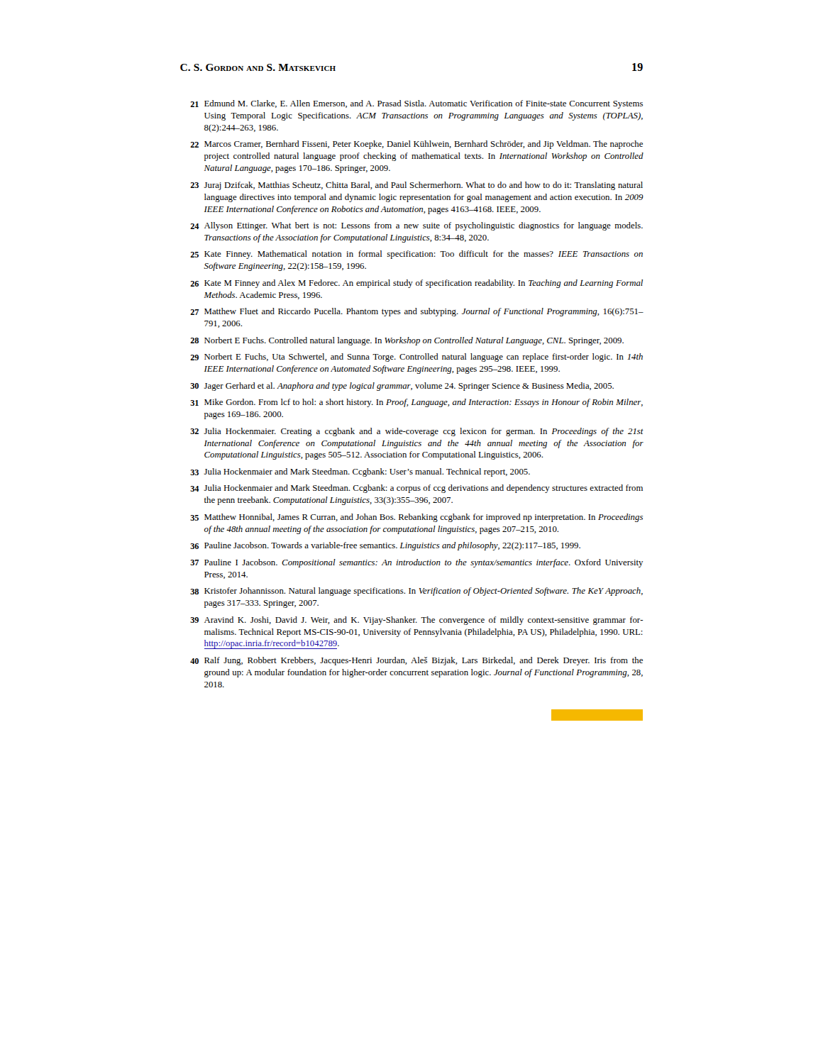C. S. Gordon and S. Matskevich 19
21 Edmund M. Clarke, E. Allen Emerson, and A. Prasad Sistla. Automatic Verification of Finite-state Concurrent Systems Using Temporal Logic Specifications. ACM Transactions on Programming Languages and Systems (TOPLAS), 8(2):244–263, 1986.
22 Marcos Cramer, Bernhard Fisseni, Peter Koepke, Daniel Kühlwein, Bernhard Schröder, and Jip Veldman. The naproche project controlled natural language proof checking of mathematical texts. In International Workshop on Controlled Natural Language, pages 170–186. Springer, 2009.
23 Juraj Dzifcak, Matthias Scheutz, Chitta Baral, and Paul Schermerhorn. What to do and how to do it: Translating natural language directives into temporal and dynamic logic representation for goal management and action execution. In 2009 IEEE International Conference on Robotics and Automation, pages 4163–4168. IEEE, 2009.
24 Allyson Ettinger. What bert is not: Lessons from a new suite of psycholinguistic diagnostics for language models. Transactions of the Association for Computational Linguistics, 8:34–48, 2020.
25 Kate Finney. Mathematical notation in formal specification: Too difficult for the masses? IEEE Transactions on Software Engineering, 22(2):158–159, 1996.
26 Kate M Finney and Alex M Fedorec. An empirical study of specification readability. In Teaching and Learning Formal Methods. Academic Press, 1996.
27 Matthew Fluet and Riccardo Pucella. Phantom types and subtyping. Journal of Functional Programming, 16(6):751–791, 2006.
28 Norbert E Fuchs. Controlled natural language. In Workshop on Controlled Natural Language, CNL. Springer, 2009.
29 Norbert E Fuchs, Uta Schwertel, and Sunna Torge. Controlled natural language can replace first-order logic. In 14th IEEE International Conference on Automated Software Engineering, pages 295–298. IEEE, 1999.
30 Jager Gerhard et al. Anaphora and type logical grammar, volume 24. Springer Science & Business Media, 2005.
31 Mike Gordon. From lcf to hol: a short history. In Proof, Language, and Interaction: Essays in Honour of Robin Milner, pages 169–186. 2000.
32 Julia Hockenmaier. Creating a ccgbank and a wide-coverage ccg lexicon for german. In Proceedings of the 21st International Conference on Computational Linguistics and the 44th annual meeting of the Association for Computational Linguistics, pages 505–512. Association for Computational Linguistics, 2006.
33 Julia Hockenmaier and Mark Steedman. Ccgbank: User’s manual. Technical report, 2005.
34 Julia Hockenmaier and Mark Steedman. Ccgbank: a corpus of ccg derivations and dependency structures extracted from the penn treebank. Computational Linguistics, 33(3):355–396, 2007.
35 Matthew Honnibal, James R Curran, and Johan Bos. Rebanking ccgbank for improved np interpretation. In Proceedings of the 48th annual meeting of the association for computational linguistics, pages 207–215, 2010.
36 Pauline Jacobson. Towards a variable-free semantics. Linguistics and philosophy, 22(2):117–185, 1999.
37 Pauline I Jacobson. Compositional semantics: An introduction to the syntax/semantics interface. Oxford University Press, 2014.
38 Kristofer Johannisson. Natural language specifications. In Verification of Object-Oriented Software. The KeY Approach, pages 317–333. Springer, 2007.
39 Aravind K. Joshi, David J. Weir, and K. Vijay-Shanker. The convergence of mildly context-sensitive grammar formalisms. Technical Report MS-CIS-90-01, University of Pennsylvania (Philadelphia, PA US), Philadelphia, 1990. URL: http://opac.inria.fr/record=b1042789.
40 Ralf Jung, Robbert Krebbers, Jacques-Henri Jourdan, Aleš Bizjak, Lars Birkedal, and Derek Dreyer. Iris from the ground up: A modular foundation for higher-order concurrent separation logic. Journal of Functional Programming, 28, 2018.